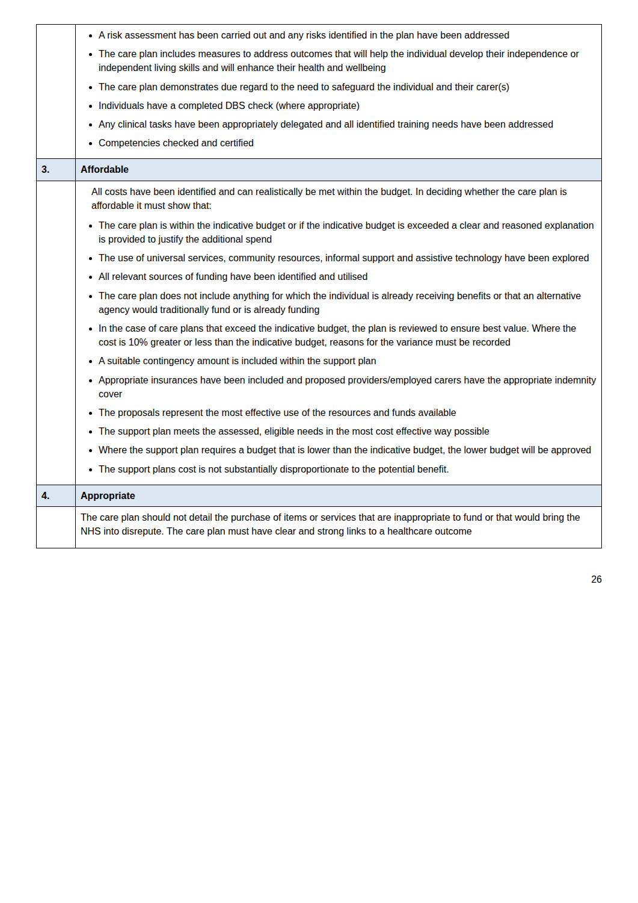| | A risk assessment has been carried out and any risks identified in the plan have been addressed The care plan includes measures to address outcomes that will help the individual develop their independence or independent living skills and will enhance their health and wellbeing The care plan demonstrates due regard to the need to safeguard the individual and their carer(s) Individuals have a completed DBS check (where appropriate) Any clinical tasks have been appropriately delegated and all identified training needs have been addressed Competencies checked and certified |
| 3. | Affordable |
| | All costs have been identified and can realistically be met within the budget. In deciding whether the care plan is affordable it must show that: The care plan is within the indicative budget or if the indicative budget is exceeded a clear and reasoned explanation is provided to justify the additional spend The use of universal services, community resources, informal support and assistive technology have been explored All relevant sources of funding have been identified and utilised The care plan does not include anything for which the individual is already receiving benefits or that an alternative agency would traditionally fund or is already funding In the case of care plans that exceed the indicative budget, the plan is reviewed to ensure best value. Where the cost is 10% greater or less than the indicative budget, reasons for the variance must be recorded A suitable contingency amount is included within the support plan Appropriate insurances have been included and proposed providers/employed carers have the appropriate indemnity cover The proposals represent the most effective use of the resources and funds available The support plan meets the assessed, eligible needs in the most cost effective way possible Where the support plan requires a budget that is lower than the indicative budget, the lower budget will be approved The support plans cost is not substantially disproportionate to the potential benefit. |
| 4. | Appropriate |
| | The care plan should not detail the purchase of items or services that are inappropriate to fund or that would bring the NHS into disrepute. The care plan must have clear and strong links to a healthcare outcome |
26